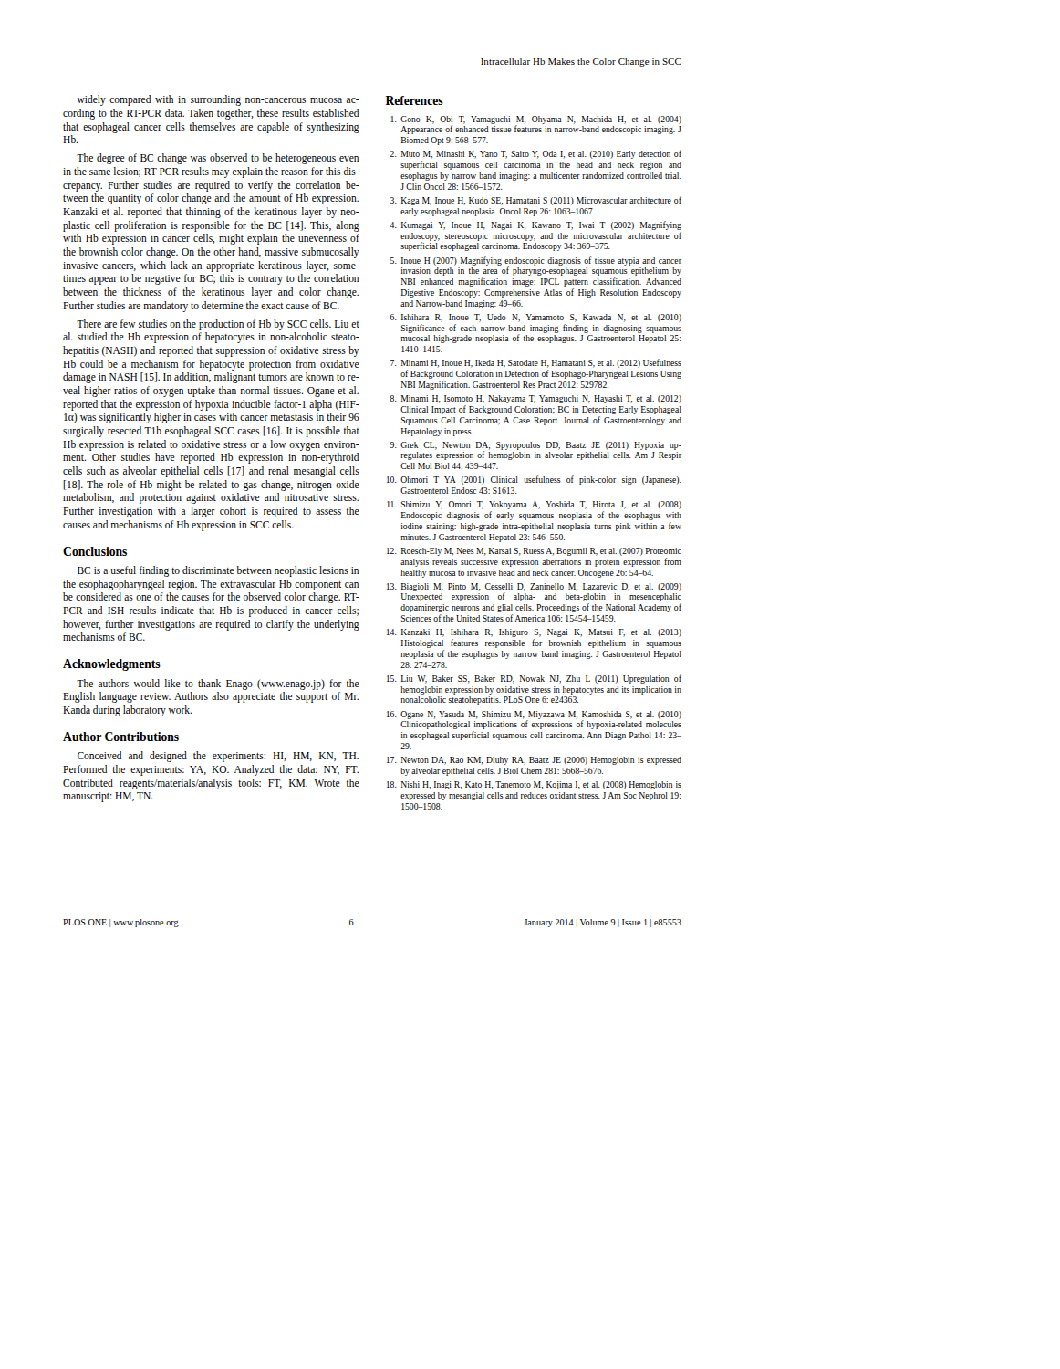Intracellular Hb Makes the Color Change in SCC
widely compared with in surrounding non-cancerous mucosa according to the RT-PCR data. Taken together, these results established that esophageal cancer cells themselves are capable of synthesizing Hb.
The degree of BC change was observed to be heterogeneous even in the same lesion; RT-PCR results may explain the reason for this discrepancy. Further studies are required to verify the correlation between the quantity of color change and the amount of Hb expression. Kanzaki et al. reported that thinning of the keratinous layer by neoplastic cell proliferation is responsible for the BC [14]. This, along with Hb expression in cancer cells, might explain the unevenness of the brownish color change. On the other hand, massive submucosally invasive cancers, which lack an appropriate keratinous layer, sometimes appear to be negative for BC; this is contrary to the correlation between the thickness of the keratinous layer and color change. Further studies are mandatory to determine the exact cause of BC.
There are few studies on the production of Hb by SCC cells. Liu et al. studied the Hb expression of hepatocytes in non-alcoholic steatohepatitis (NASH) and reported that suppression of oxidative stress by Hb could be a mechanism for hepatocyte protection from oxidative damage in NASH [15]. In addition, malignant tumors are known to reveal higher ratios of oxygen uptake than normal tissues. Ogane et al. reported that the expression of hypoxia inducible factor-1 alpha (HIF-1α) was significantly higher in cases with cancer metastasis in their 96 surgically resected T1b esophageal SCC cases [16]. It is possible that Hb expression is related to oxidative stress or a low oxygen environment. Other studies have reported Hb expression in non-erythroid cells such as alveolar epithelial cells [17] and renal mesangial cells [18]. The role of Hb might be related to gas change, nitrogen oxide metabolism, and protection against oxidative and nitrosative stress. Further investigation with a larger cohort is required to assess the causes and mechanisms of Hb expression in SCC cells.
Conclusions
BC is a useful finding to discriminate between neoplastic lesions in the esophagopharyngeal region. The extravascular Hb component can be considered as one of the causes for the observed color change. RT-PCR and ISH results indicate that Hb is produced in cancer cells; however, further investigations are required to clarify the underlying mechanisms of BC.
Acknowledgments
The authors would like to thank Enago (www.enago.jp) for the English language review. Authors also appreciate the support of Mr. Kanda during laboratory work.
Author Contributions
Conceived and designed the experiments: HI, HM, KN, TH. Performed the experiments: YA, KO. Analyzed the data: NY, FT. Contributed reagents/materials/analysis tools: FT, KM. Wrote the manuscript: HM, TN.
References
Gono K, Obi T, Yamaguchi M, Ohyama N, Machida H, et al. (2004) Appearance of enhanced tissue features in narrow-band endoscopic imaging. J Biomed Opt 9: 568–577.
Muto M, Minashi K, Yano T, Saito Y, Oda I, et al. (2010) Early detection of superficial squamous cell carcinoma in the head and neck region and esophagus by narrow band imaging: a multicenter randomized controlled trial. J Clin Oncol 28: 1566–1572.
Kaga M, Inoue H, Kudo SE, Hamatani S (2011) Microvascular architecture of early esophageal neoplasia. Oncol Rep 26: 1063–1067.
Kumagai Y, Inoue H, Nagai K, Kawano T, Iwai T (2002) Magnifying endoscopy, stereoscopic microscopy, and the microvascular architecture of superficial esophageal carcinoma. Endoscopy 34: 369–375.
Inoue H (2007) Magnifying endoscopic diagnosis of tissue atypia and cancer invasion depth in the area of pharyngo-esophageal squamous epithelium by NBI enhanced magnification image: IPCL pattern classification. Advanced Digestive Endoscopy: Comprehensive Atlas of High Resolution Endoscopy and Narrow-band Imaging: 49–66.
Ishihara R, Inoue T, Uedo N, Yamamoto S, Kawada N, et al. (2010) Significance of each narrow-band imaging finding in diagnosing squamous mucosal high-grade neoplasia of the esophagus. J Gastroenterol Hepatol 25: 1410–1415.
Minami H, Inoue H, Ikeda H, Satodate H, Hamatani S, et al. (2012) Usefulness of Background Coloration in Detection of Esophago-Pharyngeal Lesions Using NBI Magnification. Gastroenterol Res Pract 2012: 529782.
Minami H, Isomoto H, Nakayama T, Yamaguchi N, Hayashi T, et al. (2012) Clinical Impact of Background Coloration; BC in Detecting Early Esophageal Squamous Cell Carcinoma; A Case Report. Journal of Gastroenterology and Hepatology in press.
Grek CL, Newton DA, Spyropoulos DD, Baatz JE (2011) Hypoxia up-regulates expression of hemoglobin in alveolar epithelial cells. Am J Respir Cell Mol Biol 44: 439–447.
Ohmori T YA (2001) Clinical usefulness of pink-color sign (Japanese). Gastroenterol Endosc 43: S1613.
Shimizu Y, Omori T, Yokoyama A, Yoshida T, Hirota J, et al. (2008) Endoscopic diagnosis of early squamous neoplasia of the esophagus with iodine staining: high-grade intra-epithelial neoplasia turns pink within a few minutes. J Gastroenterol Hepatol 23: 546–550.
Roesch-Ely M, Nees M, Karsai S, Ruess A, Bogumil R, et al. (2007) Proteomic analysis reveals successive expression aberrations in protein expression from healthy mucosa to invasive head and neck cancer. Oncogene 26: 54–64.
Biagioli M, Pinto M, Cesselli D, Zaninello M, Lazarevic D, et al. (2009) Unexpected expression of alpha- and beta-globin in mesencephalic dopaminergic neurons and glial cells. Proceedings of the National Academy of Sciences of the United States of America 106: 15454–15459.
Kanzaki H, Ishihara R, Ishiguro S, Nagai K, Matsui F, et al. (2013) Histological features responsible for brownish epithelium in squamous neoplasia of the esophagus by narrow band imaging. J Gastroenterol Hepatol 28: 274–278.
Liu W, Baker SS, Baker RD, Nowak NJ, Zhu L (2011) Upregulation of hemoglobin expression by oxidative stress in hepatocytes and its implication in nonalcoholic steatohepatitis. PLoS One 6: e24363.
Ogane N, Yasuda M, Shimizu M, Miyazawa M, Kamoshida S, et al. (2010) Clinicopathological implications of expressions of hypoxia-related molecules in esophageal superficial squamous cell carcinoma. Ann Diagn Pathol 14: 23–29.
Newton DA, Rao KM, Dluhy RA, Baatz JE (2006) Hemoglobin is expressed by alveolar epithelial cells. J Biol Chem 281: 5668–5676.
Nishi H, Inagi R, Kato H, Tanemoto M, Kojima I, et al. (2008) Hemoglobin is expressed by mesangial cells and reduces oxidant stress. J Am Soc Nephrol 19: 1500–1508.
PLOS ONE | www.plosone.org
6
January 2014 | Volume 9 | Issue 1 | e85553